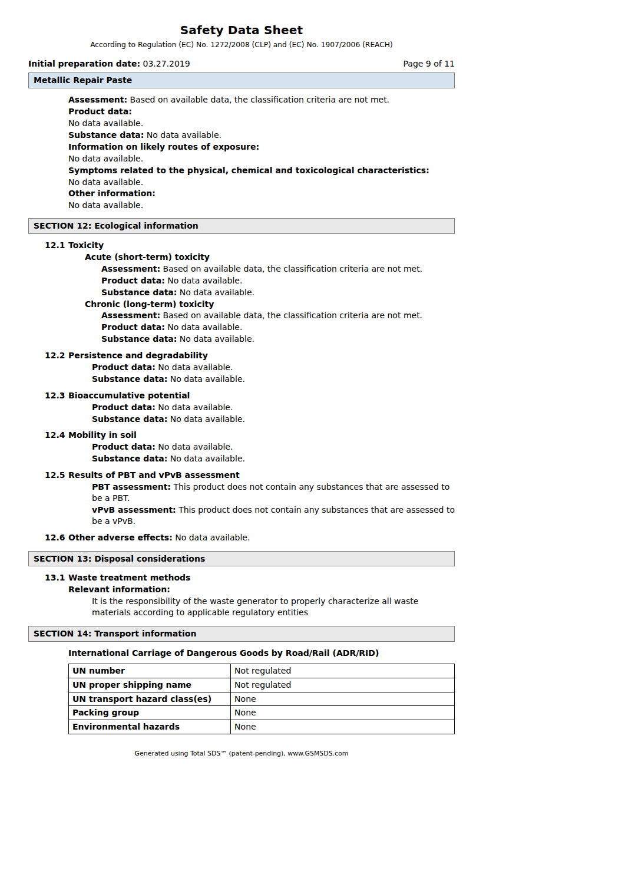Safety Data Sheet
According to Regulation (EC) No. 1272/2008 (CLP) and (EC) No. 1907/2006 (REACH)
Initial preparation date: 03.27.2019
Page 9 of 11
Metallic Repair Paste
Assessment: Based on available data, the classification criteria are not met.
Product data:
No data available.
Substance data: No data available.
Information on likely routes of exposure:
No data available.
Symptoms related to the physical, chemical and toxicological characteristics:
No data available.
Other information:
No data available.
SECTION 12: Ecological information
12.1
Toxicity
Acute (short-term) toxicity
Assessment: Based on available data, the classification criteria are not met.
Product data: No data available.
Substance data: No data available.
Chronic (long-term) toxicity
Assessment: Based on available data, the classification criteria are not met.
Product data: No data available.
Substance data: No data available.
12.2
Persistence and degradability
Product data: No data available.
Substance data: No data available.
12.3
Bioaccumulative potential
Product data: No data available.
Substance data: No data available.
12.4
Mobility in soil
Product data: No data available.
Substance data: No data available.
12.5
Results of PBT and vPvB assessment
PBT assessment: This product does not contain any substances that are assessed to be a PBT.
vPvB assessment: This product does not contain any substances that are assessed to be a vPvB.
12.6
Other adverse effects: No data available.
SECTION 13: Disposal considerations
13.1
Waste treatment methods
Relevant information:
It is the responsibility of the waste generator to properly characterize all waste materials according to applicable regulatory entities
SECTION 14: Transport information
International Carriage of Dangerous Goods by Road/Rail (ADR/RID)
| UN number | Not regulated |
| UN proper shipping name | Not regulated |
| UN transport hazard class(es) | None |
| Packing group | None |
| Environmental hazards | None |
Generated using Total SDS™ (patent-pending), www.GSMSDS.com